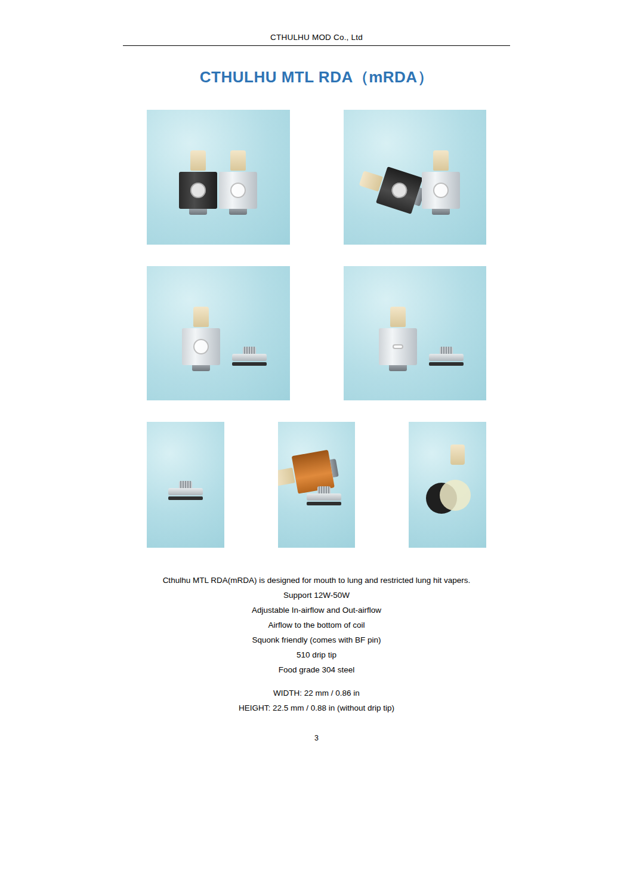CTHULHU MOD Co., Ltd
CTHULHU MTL RDA（mRDA）
Cthulhu MTL RDA(mRDA) is designed for mouth to lung and restricted lung hit vapers.
Support 12W-50W
Adjustable In-airflow and Out-airflow
Airflow to the bottom of coil
Squonk friendly (comes with BF pin)
510 drip tip
Food grade 304 steel
WIDTH: 22 mm / 0.86 in
HEIGHT: 22.5 mm / 0.88 in (without drip tip)
3